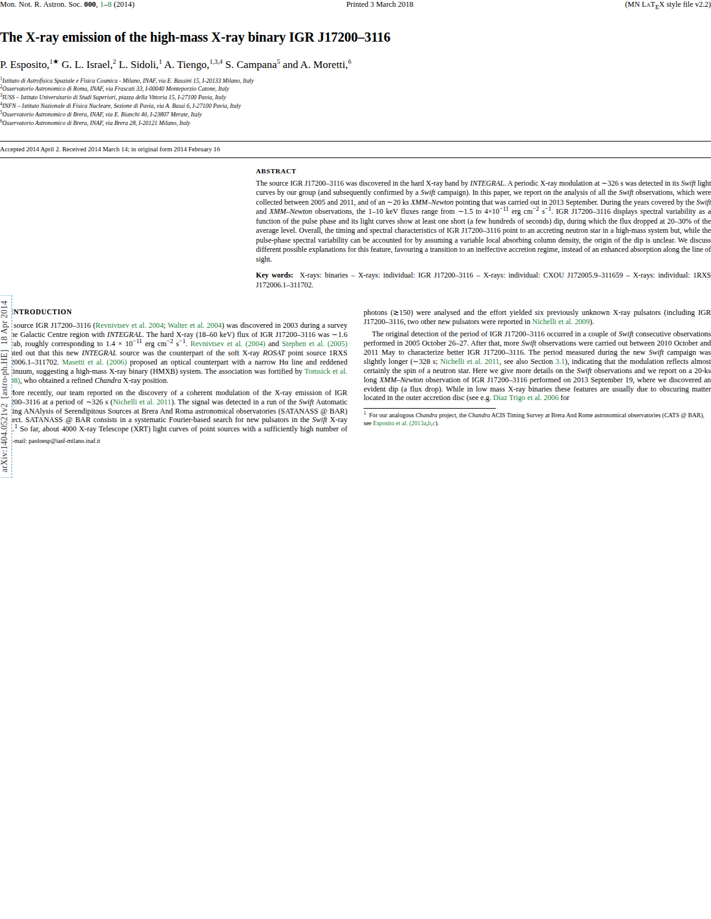arXiv:1404.0521v2 [astro-ph.HE] 18 Apr 2014
Mon. Not. R. Astron. Soc. 000, 1–8 (2014)
Printed 3 March 2018
(MN La TEX style file v2.2)
The X-ray emission of the high-mass X-ray binary IGR J17200–3116
P. Esposito,1★ G. L. Israel,2 L. Sidoli,1 A. Tiengo,1,3,4 S. Campana5 and A. Moretti,6
1Istituto di Astrofisica Spaziale e Fisica Cosmica - Milano, INAF, via E. Bassini 15, I-20133 Milano, Italy
2Osservatorio Astronomico di Roma, INAF, via Frascati 33, I-00040 Monteporzio Catone, Italy
3IUSS – Istituto Universitario di Studi Superiori, piazza della Vittoria 15, I-27100 Pavia, Italy
4INFN – Istituto Nazionale di Fisica Nucleare, Sezione di Pavia, via A. Bassi 6, I-27100 Pavia, Italy
5Osservatorio Astronomico di Brera, INAF, via E. Bianchi 46, I-23807 Merate, Italy
6Osservatorio Astronomico di Brera, INAF, via Brera 28, I-20121 Milano, Italy
Accepted 2014 April 2. Received 2014 March 14; in original form 2014 February 16
Abstract
The source IGR J17200–3116 was discovered in the hard X-ray band by INTEGRAL. A periodic X-ray modulation at ∼326 s was detected in its Swift light curves by our group (and subsequently confirmed by a Swift campaign). In this paper, we report on the analysis of all the Swift observations, which were collected between 2005 and 2011, and of an ∼20 ks XMM–Newton pointing that was carried out in 2013 September. During the years covered by the Swift and XMM–Newton observations, the 1–10 keV fluxes range from ∼1.5 to 4×10−11 erg cm−2 s−1. IGR J17200–3116 displays spectral variability as a function of the pulse phase and its light curves show at least one short (a few hundreds of seconds) dip, during which the flux dropped at 20–30% of the average level. Overall, the timing and spectral characteristics of IGR J17200–3116 point to an accreting neutron star in a high-mass system but, while the pulse-phase spectral variability can be accounted for by assuming a variable local absorbing column density, the origin of the dip is unclear. We discuss different possible explanations for this feature, favouring a transition to an ineffective accretion regime, instead of an enhanced absorption along the line of sight.
Key words: X-rays: binaries – X-rays: individual: IGR J17200–3116 – X-rays: individual: CXOU J172005.9–311659 – X-rays: individual: 1RXS J172006.1–311702.
1 Introduction
The source IGR J17200–3116 (Revnivtsev et al. 2004; Walter et al. 2004) was discovered in 2003 during a survey of the Galactic Centre region with INTEGRAL. The hard X-ray (18–60 keV) flux of IGR J17200–3116 was ∼1.6 mCrab, roughly corresponding to 1.4 × 10−11 erg cm−2 s−1. Revnivtsev et al. (2004) and Stephen et al. (2005) pointed out that this new INTEGRAL source was the counterpart of the soft X-ray ROSAT point source 1RXS J172006.1–311702. Masetti et al. (2006) proposed an optical counterpart with a narrow Hα line and reddened continuum, suggesting a high-mass X-ray binary (HMXB) system. The association was fortified by Tomsick et al. (2008), who obtained a refined Chandra X-ray position.
More recently, our team reported on the discovery of a coherent modulation of the X-ray emission of IGR J17200–3116 at a period of ∼326 s (Nichelli et al. 2011). The signal was detected in a run of the Swift Automatic Timing ANAlysis of Serendipitous Sources at Brera And Roma astronomical observatories (SATANASS @ BAR) project. SATANASS @ BAR consists in a systematic Fourier-based search for new pulsators in the Swift X-ray data.1 So far, about 4000 X-ray Telescope (XRT) light curves of point sources with a sufficiently high number of photons (≳150) were analysed and the effort yielded six previously unknown X-ray pulsators (including IGR J17200–3116, two other new pulsators were reported in Nichelli et al. 2009).
The original detection of the period of IGR J17200–3116 occurred in a couple of Swift consecutive observations performed in 2005 October 26–27. After that, more Swift observations were carried out between 2010 October and 2011 May to characterize better IGR J17200–3116. The period measured during the new Swift campaign was slightly longer (∼328 s; Nichelli et al. 2011, see also Section 3.1), indicating that the modulation reflects almost certainly the spin of a neutron star. Here we give more details on the Swift observations and we report on a 20-ks long XMM–Newton observation of IGR J17200–3116 performed on 2013 September 19, where we discovered an evident dip (a flux drop). While in low mass X-ray binaries these features are usually due to obscuring matter located in the outer accretion disc (see e.g. Díaz Trigo et al. 2006 for
1 For our analogous Chandra project, the Chandra ACIS Timing Survey at Brera And Rome astronomical observatories (CATS @ BAR), see Esposito et al. (2013a,b,c).
★ E-mail: paoloesp@iasf-milano.inaf.it